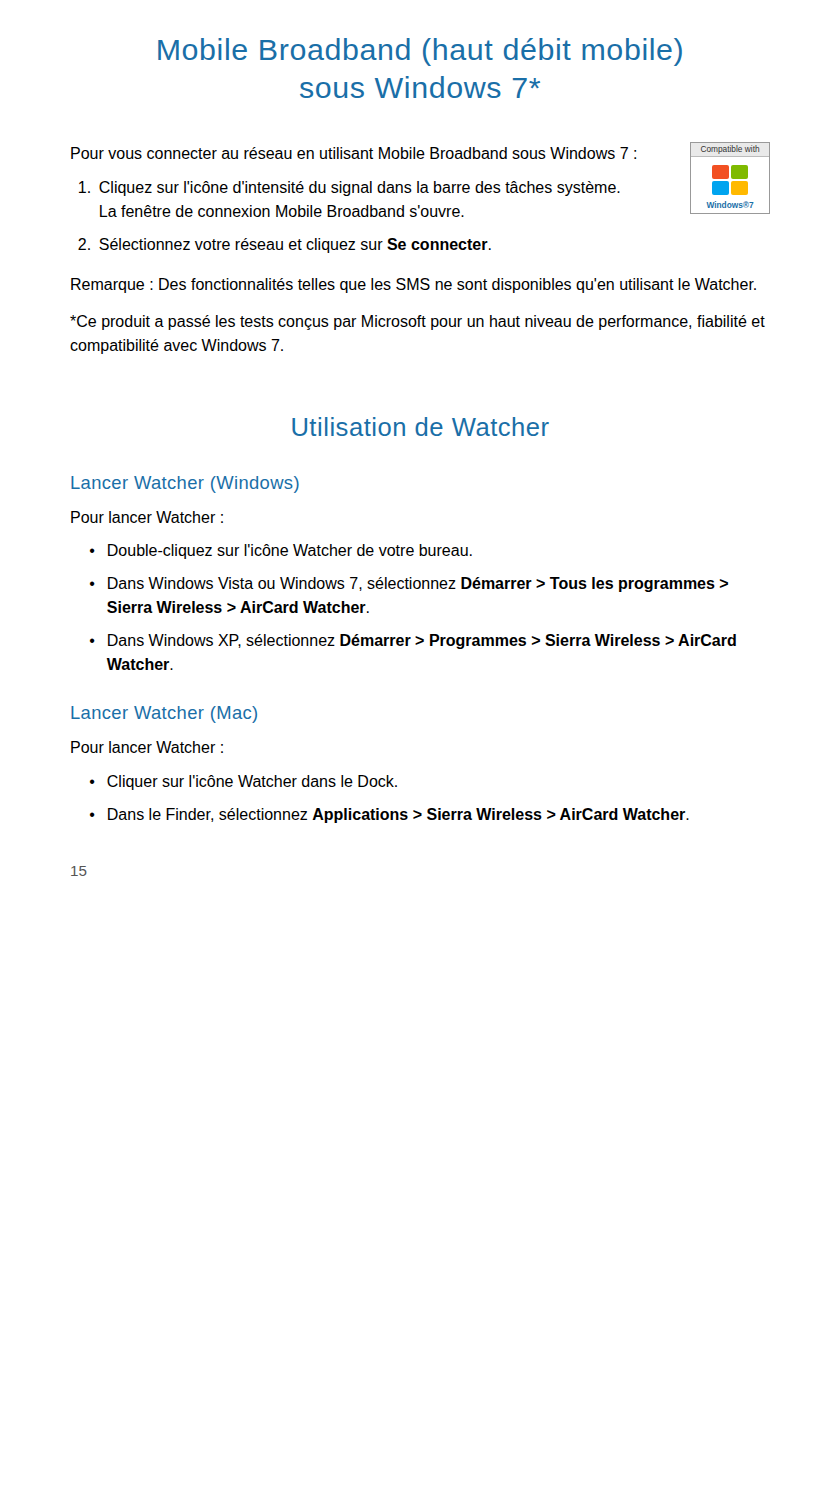Mobile Broadband (haut débit mobile)
sous Windows 7*
Compatible with
Windows®7
Pour vous connecter au réseau en utilisant Mobile Broadband sous Windows 7 :
Cliquez sur l'icône d'intensité du signal dans la barre des tâches système.
La fenêtre de connexion Mobile Broadband s'ouvre.
Sélectionnez votre réseau et cliquez sur Se connecter.
Remarque : Des fonctionnalités telles que les SMS ne sont disponibles qu'en utilisant le Watcher.
*Ce produit a passé les tests conçus par Microsoft pour un haut niveau de performance, fiabilité et compatibilité avec Windows 7.
Utilisation de Watcher
Lancer Watcher (Windows)
Pour lancer Watcher :
Double-cliquez sur l'icône Watcher de votre bureau.
Dans Windows Vista ou Windows 7, sélectionnez Démarrer > Tous les programmes > Sierra Wireless > AirCard Watcher.
Dans Windows XP, sélectionnez Démarrer > Programmes > Sierra Wireless > AirCard Watcher.
Lancer Watcher (Mac)
Pour lancer Watcher :
Cliquer sur l'icône Watcher dans le Dock.
Dans le Finder, sélectionnez Applications > Sierra Wireless > AirCard Watcher.
15